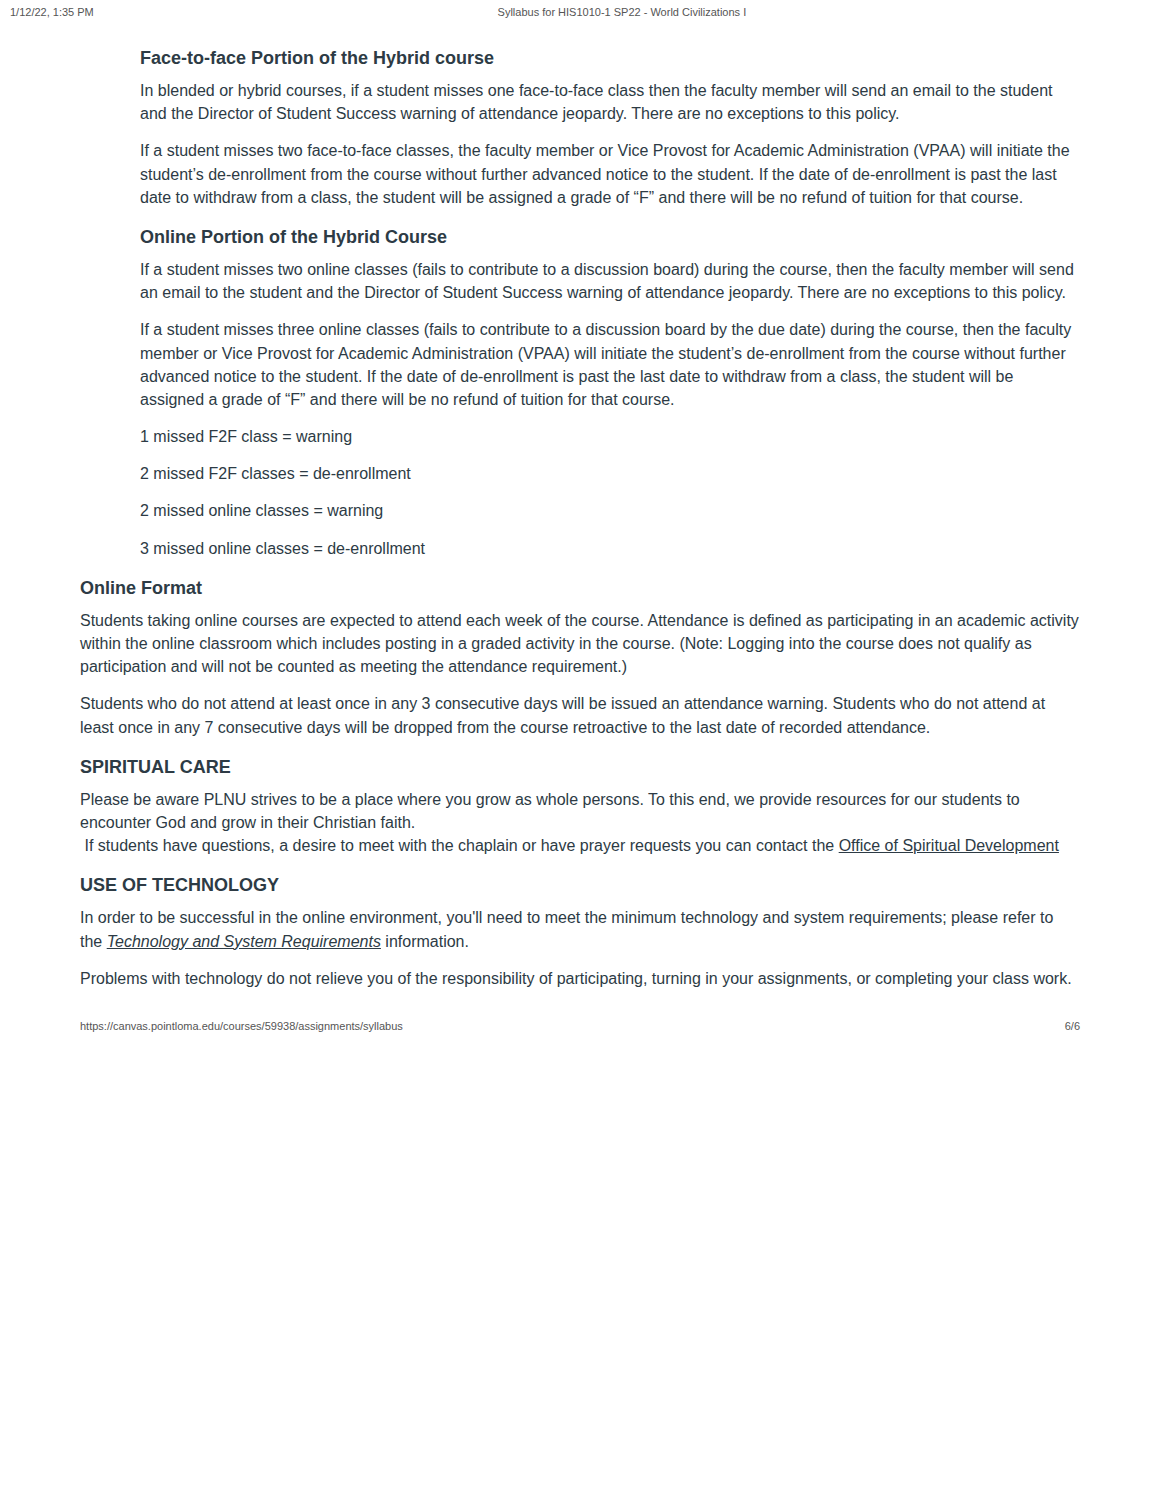1/12/22, 1:35 PM
Syllabus for HIS1010-1 SP22 - World Civilizations I
Face-to-face Portion of the Hybrid course
In blended or hybrid courses, if a student misses one face-to-face class then the faculty member will send an email to the student and the Director of Student Success warning of attendance jeopardy. There are no exceptions to this policy.
If a student misses two face-to-face classes, the faculty member or Vice Provost for Academic Administration (VPAA) will initiate the student’s de-enrollment from the course without further advanced notice to the student. If the date of de-enrollment is past the last date to withdraw from a class, the student will be assigned a grade of “F” and there will be no refund of tuition for that course.
Online Portion of the Hybrid Course
If a student misses two online classes (fails to contribute to a discussion board) during the course, then the faculty member will send an email to the student and the Director of Student Success warning of attendance jeopardy. There are no exceptions to this policy.
If a student misses three online classes (fails to contribute to a discussion board by the due date) during the course, then the faculty member or Vice Provost for Academic Administration (VPAA) will initiate the student’s de-enrollment from the course without further advanced notice to the student. If the date of de-enrollment is past the last date to withdraw from a class, the student will be assigned a grade of “F” and there will be no refund of tuition for that course.
1 missed F2F class = warning
2 missed F2F classes = de-enrollment
2 missed online classes = warning
3 missed online classes = de-enrollment
Online Format
Students taking online courses are expected to attend each week of the course. Attendance is defined as participating in an academic activity within the online classroom which includes posting in a graded activity in the course. (Note: Logging into the course does not qualify as participation and will not be counted as meeting the attendance requirement.)
Students who do not attend at least once in any 3 consecutive days will be issued an attendance warning. Students who do not attend at least once in any 7 consecutive days will be dropped from the course retroactive to the last date of recorded attendance.
SPIRITUAL CARE
Please be aware PLNU strives to be a place where you grow as whole persons. To this end, we provide resources for our students to encounter God and grow in their Christian faith.
If students have questions, a desire to meet with the chaplain or have prayer requests you can contact the Office of Spiritual Development
USE OF TECHNOLOGY
In order to be successful in the online environment, you'll need to meet the minimum technology and system requirements; please refer to the Technology and System Requirements information.
Problems with technology do not relieve you of the responsibility of participating, turning in your assignments, or completing your class work.
https://canvas.pointloma.edu/courses/59938/assignments/syllabus
6/6